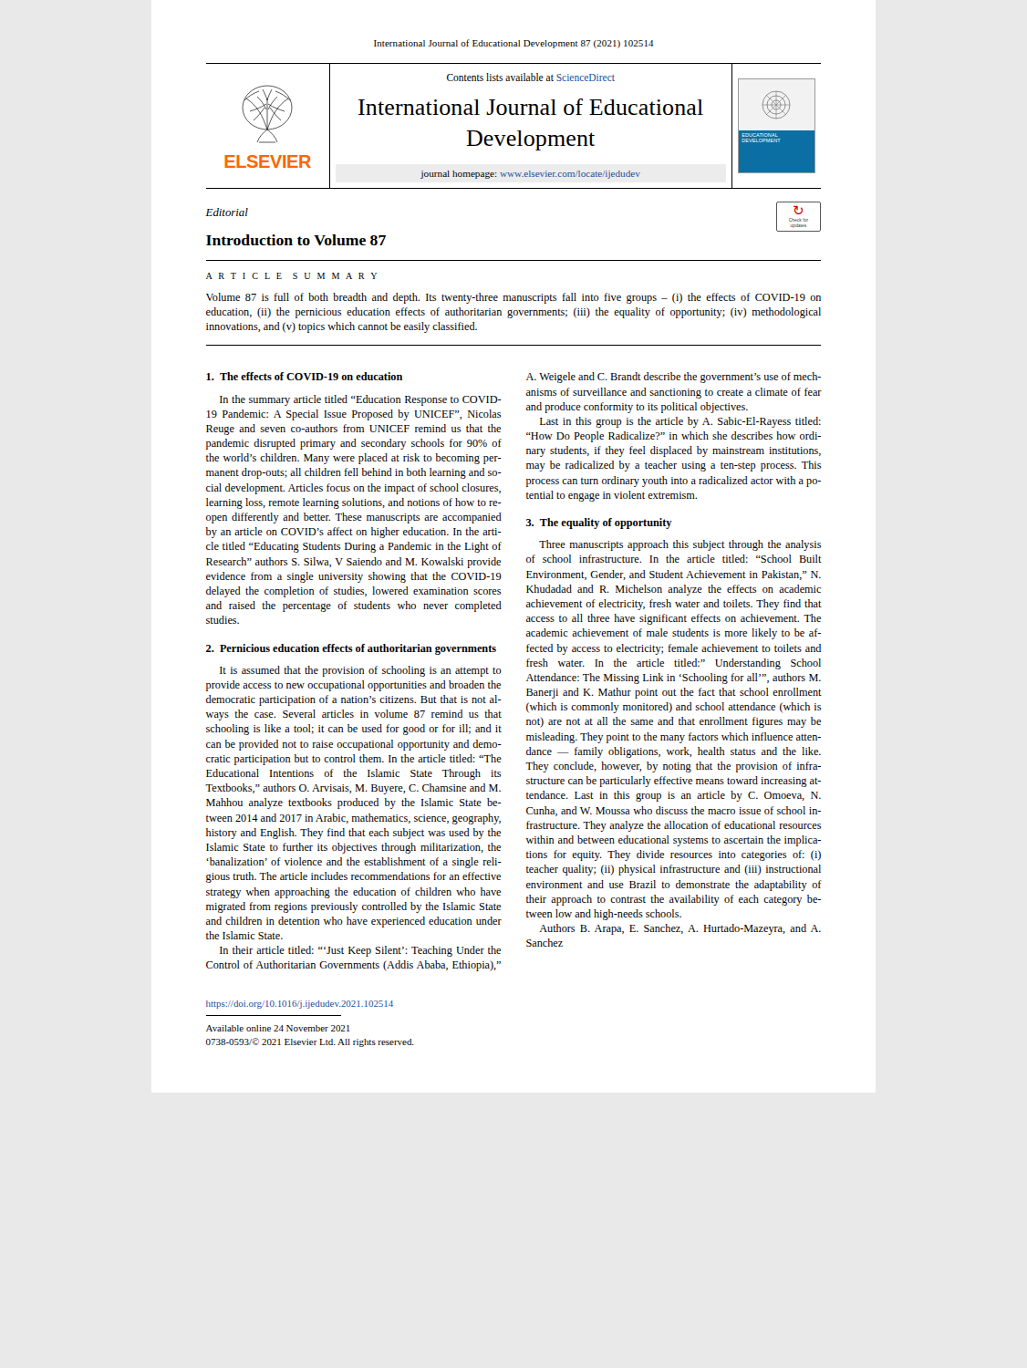International Journal of Educational Development 87 (2021) 102514
ELSEVIER
Contents lists available at ScienceDirect
International Journal of Educational Development
journal homepage: www.elsevier.com/locate/ijedudev
EDUCATIONAL DEVELOPMENT
↻
Check for
updates
Editorial
Introduction to Volume 87
A R T I C L E S U M M A R Y
Volume 87 is full of both breadth and depth. Its twenty-three manuscripts fall into five groups – (i) the effects of COVID-19 on education, (ii) the pernicious education effects of authoritarian governments; (iii) the equality of opportunity; (iv) methodological innovations, and (v) topics which cannot be easily classified.
1. The effects of COVID-19 on education
In the summary article titled “Education Response to COVID-19 Pandemic: A Special Issue Proposed by UNICEF”, Nicolas Reuge and seven co-authors from UNICEF remind us that the pandemic disrupted primary and secondary schools for 90% of the world’s children. Many were placed at risk to becoming permanent drop-outs; all children fell behind in both learning and social development. Articles focus on the impact of school closures, learning loss, remote learning solutions, and notions of how to re-open differently and better. These manuscripts are accompanied by an article on COVID’s affect on higher education. In the article titled “Educating Students During a Pandemic in the Light of Research” authors S. Silwa, V Saiendo and M. Kowalski provide evidence from a single university showing that the COVID-19 delayed the completion of studies, lowered examination scores and raised the percentage of students who never completed studies.
2. Pernicious education effects of authoritarian governments
It is assumed that the provision of schooling is an attempt to provide access to new occupational opportunities and broaden the democratic participation of a nation’s citizens. But that is not always the case. Several articles in volume 87 remind us that schooling is like a tool; it can be used for good or for ill; and it can be provided not to raise occupational opportunity and democratic participation but to control them. In the article titled: “The Educational Intentions of the Islamic State Through its Textbooks,” authors O. Arvisais, M. Buyere, C. Chamsine and M. Mahhou analyze textbooks produced by the Islamic State between 2014 and 2017 in Arabic, mathematics, science, geography, history and English. They find that each subject was used by the Islamic State to further its objectives through militarization, the ‘banalization’ of violence and the establishment of a single religious truth. The article includes recommendations for an effective strategy when approaching the education of children who have migrated from regions previously controlled by the Islamic State and children in detention who have experienced education under the Islamic State.
In their article titled: “‘Just Keep Silent’: Teaching Under the Control of Authoritarian Governments (Addis Ababa, Ethiopia),” A. Weigele and C. Brandt describe the government’s use of mechanisms of surveillance and sanctioning to create a climate of fear and produce conformity to its political objectives.
Last in this group is the article by A. Sabic-El-Rayess titled: “How Do People Radicalize?” in which she describes how ordinary students, if they feel displaced by mainstream institutions, may be radicalized by a teacher using a ten-step process. This process can turn ordinary youth into a radicalized actor with a potential to engage in violent extremism.
3. The equality of opportunity
Three manuscripts approach this subject through the analysis of school infrastructure. In the article titled: “School Built Environment, Gender, and Student Achievement in Pakistan,” N. Khudadad and R. Michelson analyze the effects on academic achievement of electricity, fresh water and toilets. They find that access to all three have significant effects on achievement. The academic achievement of male students is more likely to be affected by access to electricity; female achievement to toilets and fresh water. In the article titled:” Understanding School Attendance: The Missing Link in ‘Schooling for all’”, authors M. Banerji and K. Mathur point out the fact that school enrollment (which is commonly monitored) and school attendance (which is not) are not at all the same and that enrollment figures may be misleading. They point to the many factors which influence attendance — family obligations, work, health status and the like. They conclude, however, by noting that the provision of infrastructure can be particularly effective means toward increasing attendance. Last in this group is an article by C. Omoeva, N. Cunha, and W. Moussa who discuss the macro issue of school infrastructure. They analyze the allocation of educational resources within and between educational systems to ascertain the implications for equity. They divide resources into categories of: (i) teacher quality; (ii) physical infrastructure and (iii) instructional environment and use Brazil to demonstrate the adaptability of their approach to contrast the availability of each category between low and high-needs schools.
Authors B. Arapa, E. Sanchez, A. Hurtado-Mazeyra, and A. Sanchez
https://doi.org/10.1016/j.ijedudev.2021.102514
Available online 24 November 2021
0738-0593/© 2021 Elsevier Ltd. All rights reserved.